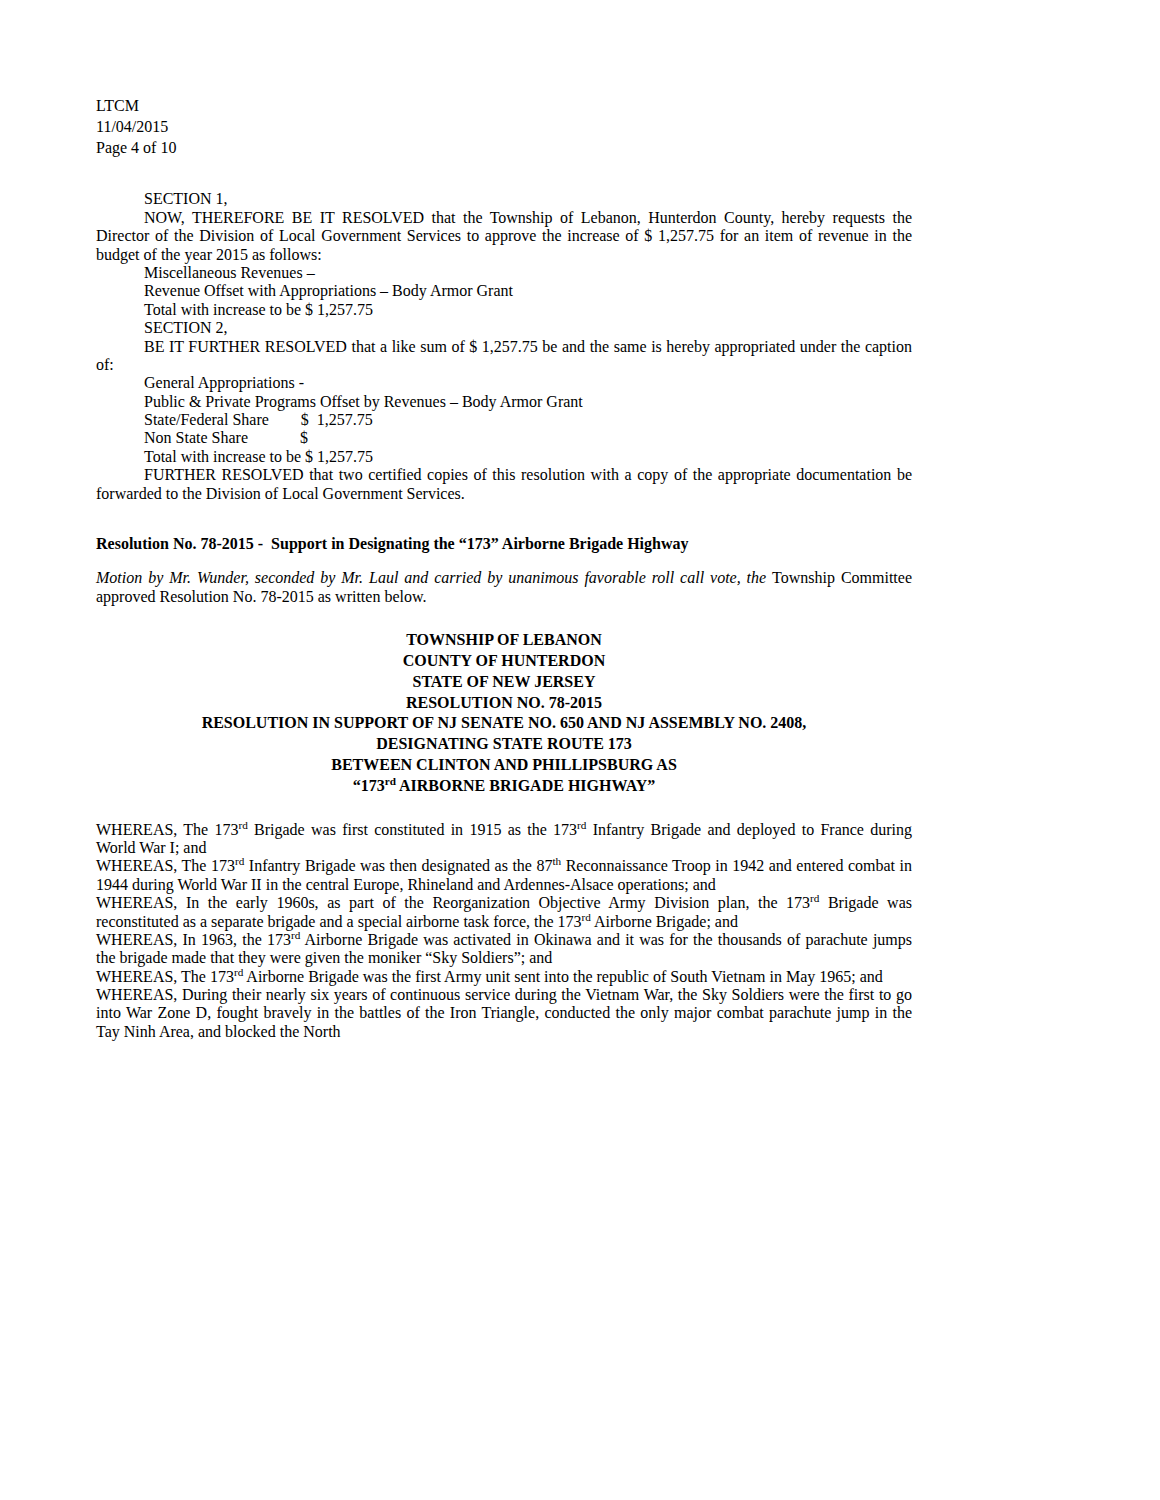LTCM
11/04/2015
Page 4 of 10
SECTION 1,
NOW, THEREFORE BE IT RESOLVED that the Township of Lebanon, Hunterdon County, hereby requests the Director of the Division of Local Government Services to approve the increase of $ 1,257.75 for an item of revenue in the budget of the year 2015 as follows:
Miscellaneous Revenues –
Revenue Offset with Appropriations – Body Armor Grant
Total with increase to be $ 1,257.75
SECTION 2,
BE IT FURTHER RESOLVED that a like sum of $ 1,257.75 be and the same is hereby appropriated under the caption of:
General Appropriations -
Public & Private Programs Offset by Revenues – Body Armor Grant
State/Federal Share $ 1,257.75
Non State Share $
Total with increase to be $ 1,257.75
FURTHER RESOLVED that two certified copies of this resolution with a copy of the appropriate documentation be forwarded to the Division of Local Government Services.
Resolution No. 78-2015 - Support in Designating the “173” Airborne Brigade Highway
Motion by Mr. Wunder, seconded by Mr. Laul and carried by unanimous favorable roll call vote, the Township Committee approved Resolution No. 78-2015 as written below.
TOWNSHIP OF LEBANON
COUNTY OF HUNTERDON
STATE OF NEW JERSEY
RESOLUTION NO. 78-2015
RESOLUTION IN SUPPORT OF NJ SENATE NO. 650 AND NJ ASSEMBLY NO. 2408,
DESIGNATING STATE ROUTE 173
BETWEEN CLINTON AND PHILLIPSBURG AS
“173rd AIRBORNE BRIGADE HIGHWAY”
WHEREAS, The 173rd Brigade was first constituted in 1915 as the 173rd Infantry Brigade and deployed to France during World War I; and
WHEREAS, The 173rd Infantry Brigade was then designated as the 87th Reconnaissance Troop in 1942 and entered combat in 1944 during World War II in the central Europe, Rhineland and Ardennes-Alsace operations; and
WHEREAS, In the early 1960s, as part of the Reorganization Objective Army Division plan, the 173rd Brigade was reconstituted as a separate brigade and a special airborne task force, the 173rd Airborne Brigade; and
WHEREAS, In 1963, the 173rd Airborne Brigade was activated in Okinawa and it was for the thousands of parachute jumps the brigade made that they were given the moniker “Sky Soldiers”; and
WHEREAS, The 173rd Airborne Brigade was the first Army unit sent into the republic of South Vietnam in May 1965; and
WHEREAS, During their nearly six years of continuous service during the Vietnam War, the Sky Soldiers were the first to go into War Zone D, fought bravely in the battles of the Iron Triangle, conducted the only major combat parachute jump in the Tay Ninh Area, and blocked the North